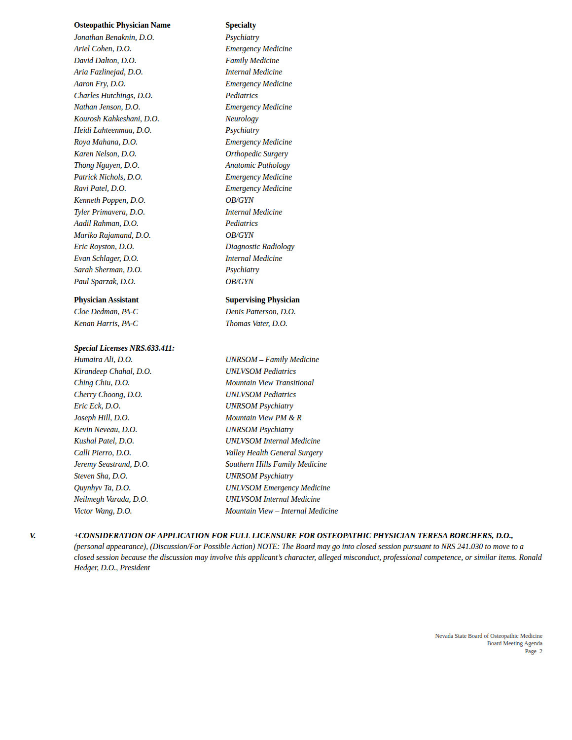| Osteopathic Physician Name | Specialty |
| --- | --- |
| Jonathan Benaknin, D.O. | Psychiatry |
| Ariel Cohen, D.O. | Emergency Medicine |
| David Dalton, D.O. | Family Medicine |
| Aria Fazlinejad, D.O. | Internal Medicine |
| Aaron Fry, D.O. | Emergency Medicine |
| Charles Hutchings, D.O. | Pediatrics |
| Nathan Jenson, D.O. | Emergency Medicine |
| Kourosh Kahkeshani, D.O. | Neurology |
| Heidi Lahteenmaa, D.O. | Psychiatry |
| Roya Mahana, D.O. | Emergency Medicine |
| Karen Nelson, D.O. | Orthopedic Surgery |
| Thong Nguyen, D.O. | Anatomic Pathology |
| Patrick Nichols, D.O. | Emergency Medicine |
| Ravi Patel, D.O. | Emergency Medicine |
| Kenneth Poppen, D.O. | OB/GYN |
| Tyler Primavera, D.O. | Internal Medicine |
| Aadil Rahman, D.O. | Pediatrics |
| Mariko Rajamand, D.O. | OB/GYN |
| Eric Royston, D.O. | Diagnostic Radiology |
| Evan Schlager, D.O. | Internal Medicine |
| Sarah Sherman, D.O. | Psychiatry |
| Paul Sparzak, D.O. | OB/GYN |
| Physician Assistant | Supervising Physician |
| --- | --- |
| Cloe Dedman, PA-C | Denis Patterson, D.O. |
| Kenan Harris, PA-C | Thomas Vater, D.O. |
Special Licenses NRS.633.411:
| Humaira Ali, D.O. | UNRSOM – Family Medicine |
| Kirandeep Chahal, D.O. | UNLVSOM Pediatrics |
| Ching Chiu, D.O. | Mountain View Transitional |
| Cherry Choong, D.O. | UNLVSOM Pediatrics |
| Eric Eck, D.O. | UNRSOM Psychiatry |
| Joseph Hill, D.O. | Mountain View PM & R |
| Kevin Neveau, D.O. | UNRSOM Psychiatry |
| Kushal Patel, D.O. | UNLVSOM Internal Medicine |
| Calli Pierro, D.O. | Valley Health General Surgery |
| Jeremy Seastrand, D.O. | Southern Hills Family Medicine |
| Steven Sha, D.O. | UNRSOM Psychiatry |
| Quynhyv Ta, D.O. | UNLVSOM Emergency Medicine |
| Neilmegh Varada, D.O. | UNLVSOM Internal Medicine |
| Victor Wang, D.O. | Mountain View – Internal Medicine |
V.
+CONSIDERATION OF APPLICATION FOR FULL LICENSURE FOR OSTEOPATHIC PHYSICIAN TERESA BORCHERS, D.O.,(personal appearance), (Discussion/For Possible Action) NOTE: The Board may go into closed session pursuant to NRS 241.030 to move to a closed session because the discussion may involve this applicant’s character, alleged misconduct, professional competence, or similar items. Ronald Hedger, D.O., President
Nevada State Board of Osteopathic Medicine
Board Meeting Agenda
Page 2